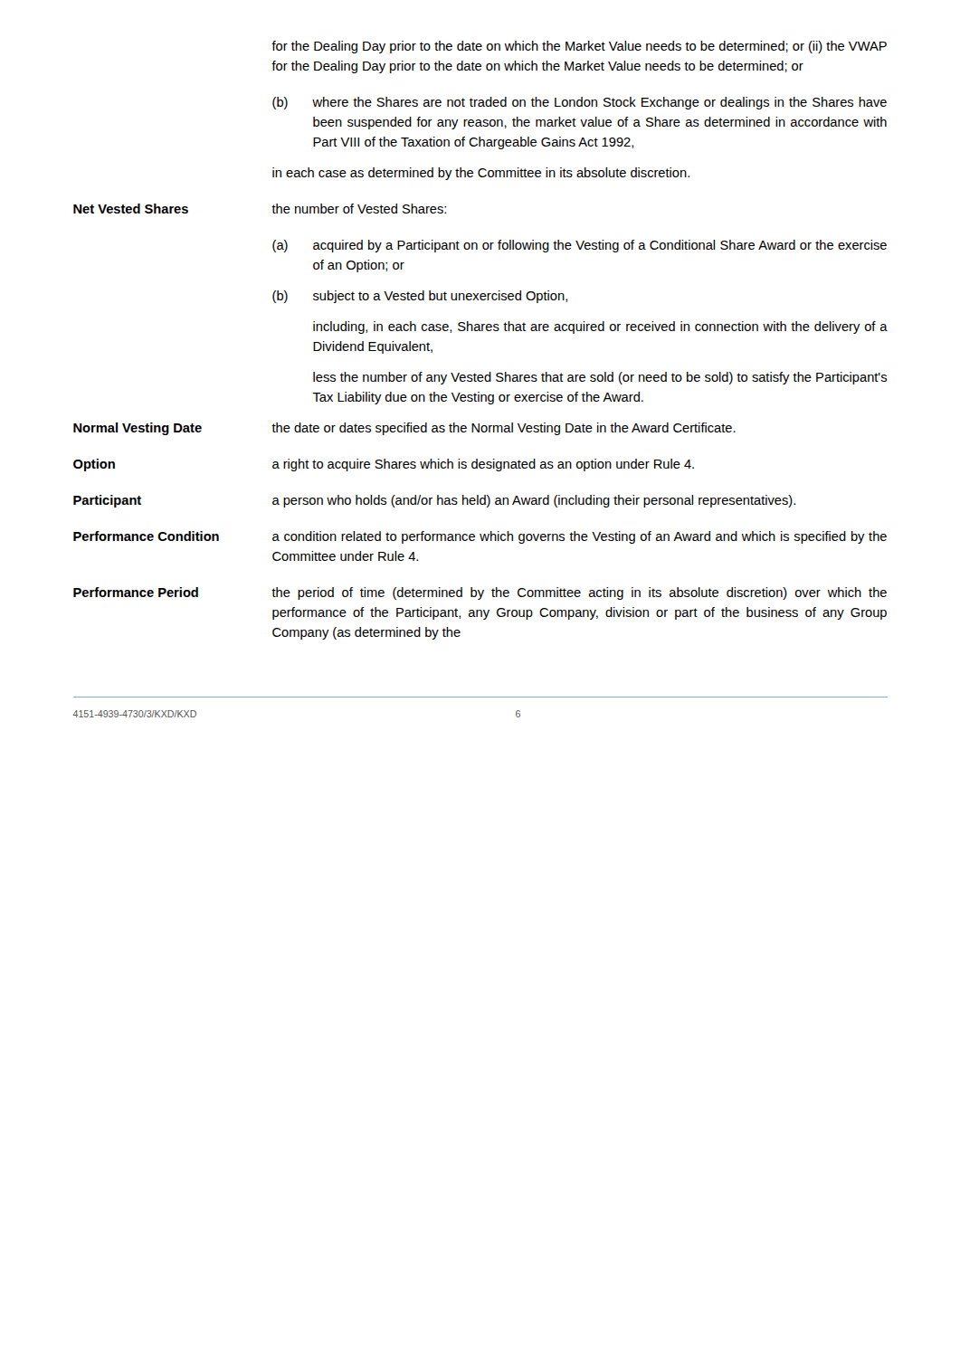for the Dealing Day prior to the date on which the Market Value needs to be determined; or (ii) the VWAP for the Dealing Day prior to the date on which the Market Value needs to be determined; or
(b)
where the Shares are not traded on the London Stock Exchange or dealings in the Shares have been suspended for any reason, the market value of a Share as determined in accordance with Part VIII of the Taxation of Chargeable Gains Act 1992,
in each case as determined by the Committee in its absolute discretion.
Net Vested Shares
the number of Vested Shares:
(a)
acquired by a Participant on or following the Vesting of a Conditional Share Award or the exercise of an Option; or
(b)
subject to a Vested but unexercised Option,
including, in each case, Shares that are acquired or received in connection with the delivery of a Dividend Equivalent,
less the number of any Vested Shares that are sold (or need to be sold) to satisfy the Participant's Tax Liability due on the Vesting or exercise of the Award.
Normal Vesting Date
the date or dates specified as the Normal Vesting Date in the Award Certificate.
Option
a right to acquire Shares which is designated as an option under Rule 4.
Participant
a person who holds (and/or has held) an Award (including their personal representatives).
Performance Condition
a condition related to performance which governs the Vesting of an Award and which is specified by the Committee under Rule 4.
Performance Period
the period of time (determined by the Committee acting in its absolute discretion) over which the performance of the Participant, any Group Company, division or part of the business of any Group Company (as determined by the
4151-4939-4730/3/KXD/KXD 6